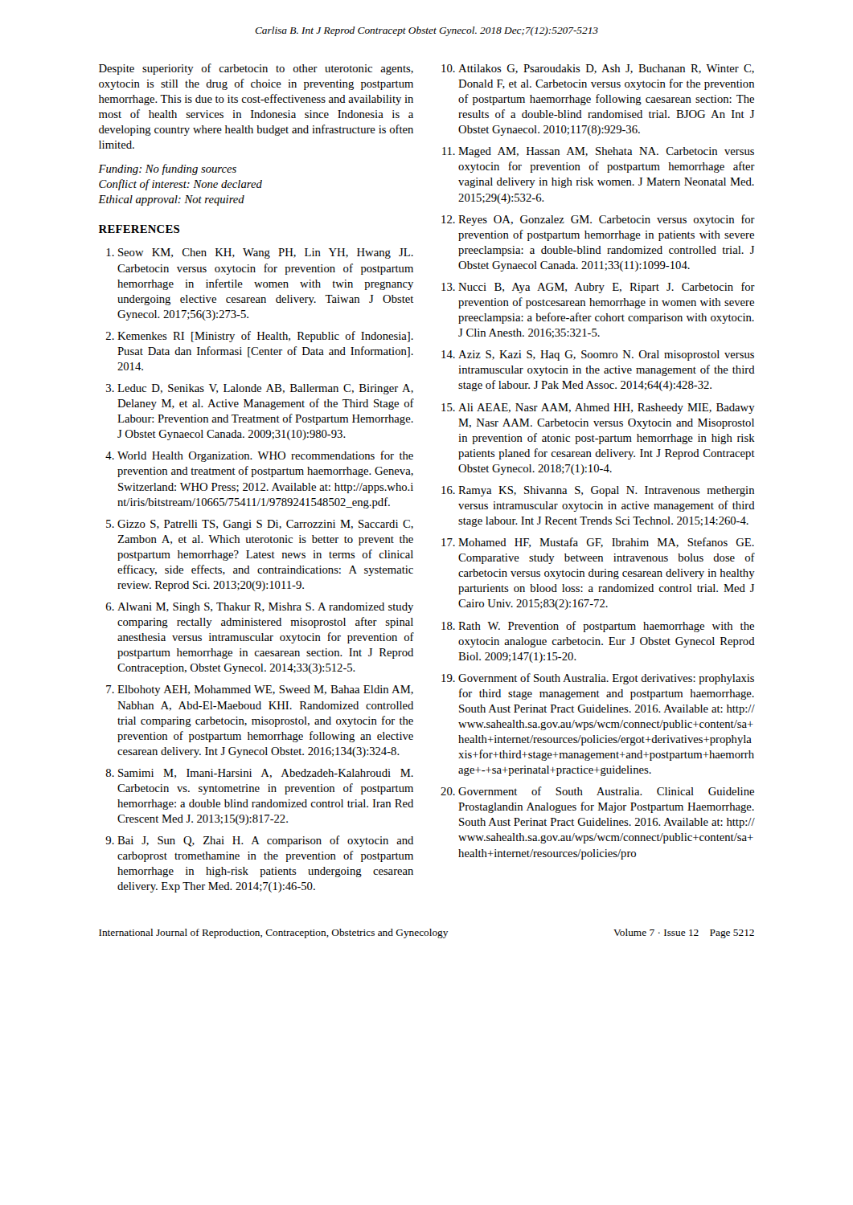Carlisa B. Int J Reprod Contracept Obstet Gynecol. 2018 Dec;7(12):5207-5213
Despite superiority of carbetocin to other uterotonic agents, oxytocin is still the drug of choice in preventing postpartum hemorrhage. This is due to its cost-effectiveness and availability in most of health services in Indonesia since Indonesia is a developing country where health budget and infrastructure is often limited.
Funding: No funding sources Conflict of interest: None declared Ethical approval: Not required
References
Seow KM, Chen KH, Wang PH, Lin YH, Hwang JL. Carbetocin versus oxytocin for prevention of postpartum hemorrhage in infertile women with twin pregnancy undergoing elective cesarean delivery. Taiwan J Obstet Gynecol. 2017;56(3):273-5.
Kemenkes RI [Ministry of Health, Republic of Indonesia]. Pusat Data dan Informasi [Center of Data and Information]. 2014.
Leduc D, Senikas V, Lalonde AB, Ballerman C, Biringer A, Delaney M, et al. Active Management of the Third Stage of Labour: Prevention and Treatment of Postpartum Hemorrhage. J Obstet Gynaecol Canada. 2009;31(10):980-93.
World Health Organization. WHO recommendations for the prevention and treatment of postpartum haemorrhage. Geneva, Switzerland: WHO Press; 2012. Available at: http://apps.who.int/iris/bitstream/10665/75411/1/9789241548502_eng.pdf.
Gizzo S, Patrelli TS, Gangi S Di, Carrozzini M, Saccardi C, Zambon A, et al. Which uterotonic is better to prevent the postpartum hemorrhage? Latest news in terms of clinical efficacy, side effects, and contraindications: A systematic review. Reprod Sci. 2013;20(9):1011-9.
Alwani M, Singh S, Thakur R, Mishra S. A randomized study comparing rectally administered misoprostol after spinal anesthesia versus intramuscular oxytocin for prevention of postpartum hemorrhage in caesarean section. Int J Reprod Contraception, Obstet Gynecol. 2014;33(3):512-5.
Elbohoty AEH, Mohammed WE, Sweed M, Bahaa Eldin AM, Nabhan A, Abd-El-Maeboud KHI. Randomized controlled trial comparing carbetocin, misoprostol, and oxytocin for the prevention of postpartum hemorrhage following an elective cesarean delivery. Int J Gynecol Obstet. 2016;134(3):324-8.
Samimi M, Imani-Harsini A, Abedzadeh-Kalahroudi M. Carbetocin vs. syntometrine in prevention of postpartum hemorrhage: a double blind randomized control trial. Iran Red Crescent Med J. 2013;15(9):817-22.
Bai J, Sun Q, Zhai H. A comparison of oxytocin and carboprost tromethamine in the prevention of postpartum hemorrhage in high-risk patients undergoing cesarean delivery. Exp Ther Med. 2014;7(1):46-50.
Attilakos G, Psaroudakis D, Ash J, Buchanan R, Winter C, Donald F, et al. Carbetocin versus oxytocin for the prevention of postpartum haemorrhage following caesarean section: The results of a double-blind randomised trial. BJOG An Int J Obstet Gynaecol. 2010;117(8):929-36.
Maged AM, Hassan AM, Shehata NA. Carbetocin versus oxytocin for prevention of postpartum hemorrhage after vaginal delivery in high risk women. J Matern Neonatal Med. 2015;29(4):532-6.
Reyes OA, Gonzalez GM. Carbetocin versus oxytocin for prevention of postpartum hemorrhage in patients with severe preeclampsia: a double-blind randomized controlled trial. J Obstet Gynaecol Canada. 2011;33(11):1099-104.
Nucci B, Aya AGM, Aubry E, Ripart J. Carbetocin for prevention of postcesarean hemorrhage in women with severe preeclampsia: a before-after cohort comparison with oxytocin. J Clin Anesth. 2016;35:321-5.
Aziz S, Kazi S, Haq G, Soomro N. Oral misoprostol versus intramuscular oxytocin in the active management of the third stage of labour. J Pak Med Assoc. 2014;64(4):428-32.
Ali AEAE, Nasr AAM, Ahmed HH, Rasheedy MIE, Badawy M, Nasr AAM. Carbetocin versus Oxytocin and Misoprostol in prevention of atonic post-partum hemorrhage in high risk patients planed for cesarean delivery. Int J Reprod Contracept Obstet Gynecol. 2018;7(1):10-4.
Ramya KS, Shivanna S, Gopal N. Intravenous methergin versus intramuscular oxytocin in active management of third stage labour. Int J Recent Trends Sci Technol. 2015;14:260-4.
Mohamed HF, Mustafa GF, Ibrahim MA, Stefanos GE. Comparative study between intravenous bolus dose of carbetocin versus oxytocin during cesarean delivery in healthy parturients on blood loss: a randomized control trial. Med J Cairo Univ. 2015;83(2):167-72.
Rath W. Prevention of postpartum haemorrhage with the oxytocin analogue carbetocin. Eur J Obstet Gynecol Reprod Biol. 2009;147(1):15-20.
Government of South Australia. Ergot derivatives: prophylaxis for third stage management and postpartum haemorrhage. South Aust Perinat Pract Guidelines. 2016. Available at: http://www.sahealth.sa.gov.au/wps/wcm/connect/public+content/sa+health+internet/resources/policies/ergot+derivatives+prophylaxis+for+third+stage+management+and+postpartum+haemorrhage+-+sa+perinatal+practice+guidelines.
Government of South Australia. Clinical Guideline Prostaglandin Analogues for Major Postpartum Haemorrhage. South Aust Perinat Pract Guidelines. 2016. Available at: http://www.sahealth.sa.gov.au/wps/wcm/connect/public+content/sa+health+internet/resources/policies/pro
International Journal of Reproduction, Contraception, Obstetrics and Gynecology
Volume 7 · Issue 12 Page 5212